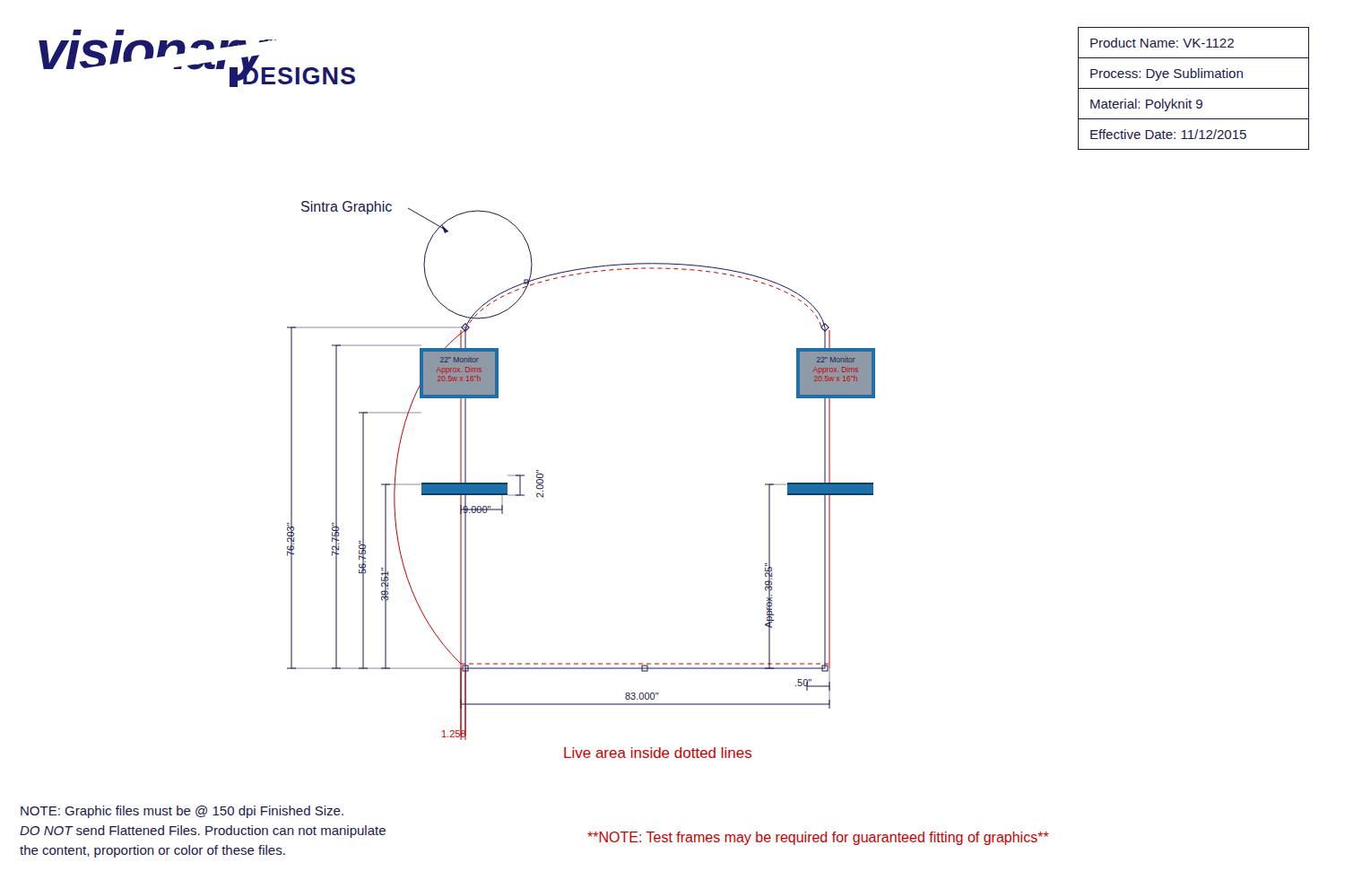visionary™
DESIGNS
| Product Name: VK-1122 |
| Process: Dye Sublimation |
| Material: Polyknit 9 |
| Effective Date: 11/12/2015 |
Sintra Graphic
22" Monitor
Approx. Dims
20.5w x 16"h
22" Monitor
Approx. Dims
20.5w x 16"h
76.203"
72.750"
56.750"
39.251"
9.000"
2.000"
Approx. 39.25"
83.000"
.50"
1.258
Live area inside dotted lines
NOTE: Graphic files must be @ 150 dpi Finished Size.
DO NOT send Flattened Files. Production can not manipulate
the content, proportion or color of these files.
**NOTE: Test frames may be required for guaranteed fitting of graphics**